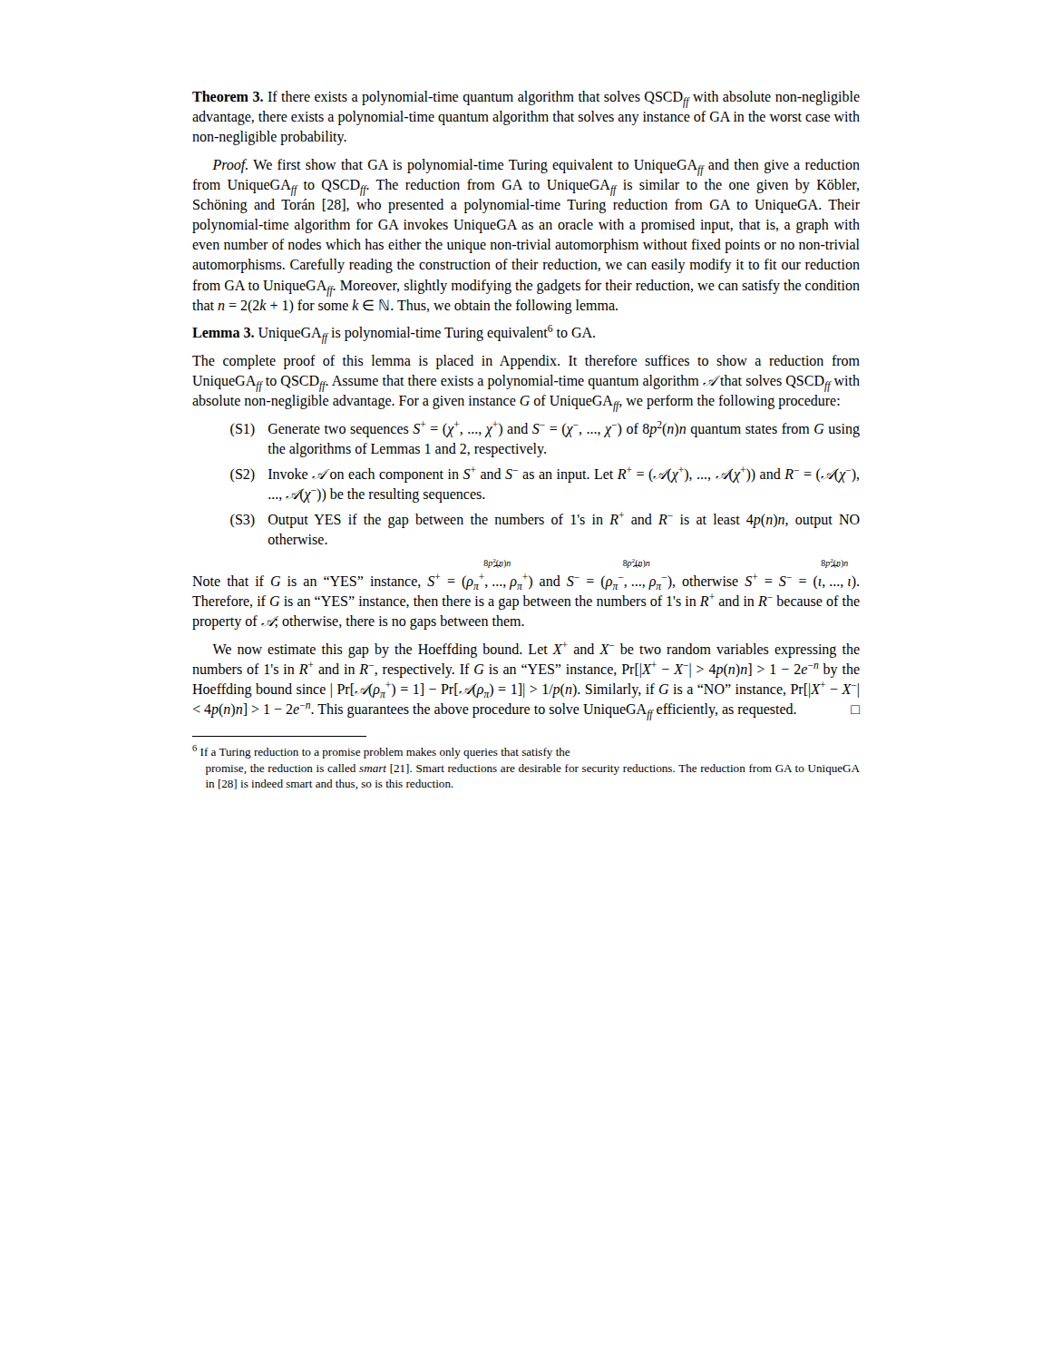Theorem 3. If there exists a polynomial-time quantum algorithm that solves QSCDff with absolute non-negligible advantage, there exists a polynomial-time quantum algorithm that solves any instance of GA in the worst case with non-negligible probability.
Proof. We first show that GA is polynomial-time Turing equivalent to UniqueGAff and then give a reduction from UniqueGAff to QSCDff. The reduction from GA to UniqueGAff is similar to the one given by Köbler, Schöning and Torán [28], who presented a polynomial-time Turing reduction from GA to UniqueGA. Their polynomial-time algorithm for GA invokes UniqueGA as an oracle with a promised input, that is, a graph with even number of nodes which has either the unique non-trivial automorphism without fixed points or no non-trivial automorphisms. Carefully reading the construction of their reduction, we can easily modify it to fit our reduction from GA to UniqueGAff. Moreover, slightly modifying the gadgets for their reduction, we can satisfy the condition that n = 2(2k + 1) for some k ∈ ℕ. Thus, we obtain the following lemma.
Lemma 3. UniqueGAff is polynomial-time Turing equivalent6 to GA.
The complete proof of this lemma is placed in Appendix. It therefore suffices to show a reduction from UniqueGAff to QSCDff. Assume that there exists a polynomial-time quantum algorithm 𝒜 that solves QSCDff with absolute non-negligible advantage. For a given instance G of UniqueGAff, we perform the following procedure:
(S1) Generate two sequences S+ = (χ+, ..., χ+) and S− = (χ−, ..., χ−) of 8p2(n)n quantum states from G using the algorithms of Lemmas 1 and 2, respectively.
(S2) Invoke 𝒜 on each component in S+ and S− as an input. Let R+ = (𝒜(χ+), ..., 𝒜(χ+)) and R− = (𝒜(χ−), ..., 𝒜(χ−)) be the resulting sequences.
(S3) Output YES if the gap between the numbers of 1's in R+ and R− is at least 4p(n)n, output NO otherwise.
Note that if G is an “YES” instance, S+ = (8p2(n)n⏞ρπ+, ..., ρπ+) and S− = (8p2(n)n⏞ρπ−, ..., ρπ−), otherwise S+ = S− = (8p2(n)n⏞ι, ..., ι). Therefore, if G is an “YES” instance, then there is a gap between the numbers of 1's in R+ and in R− because of the property of 𝒜; otherwise, there is no gaps between them.
We now estimate this gap by the Hoeffding bound. Let X+ and X− be two random variables expressing the numbers of 1's in R+ and in R−, respectively. If G is an “YES” instance, Pr[|X+ − X−| > 4p(n)n] > 1 − 2e−n by the Hoeffding bound since | Pr[𝒜(ρπ+) = 1] − Pr[𝒜(ρπ) = 1]| > 1/p(n). Similarly, if G is a “NO” instance, Pr[|X+ − X−| < 4p(n)n] > 1 − 2e−n. This guarantees the above procedure to solve UniqueGAff efficiently, as requested.□
6 If a Turing reduction to a promise problem makes only queries that satisfy the
promise, the reduction is called smart [21]. Smart reductions are desirable for security reductions. The reduction from GA to UniqueGA in [28] is indeed smart and thus, so is this reduction.